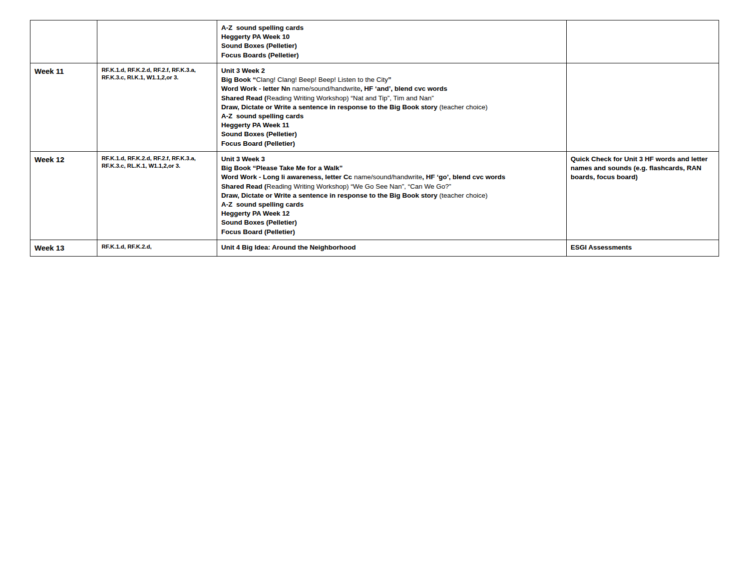| | | A-Z sound spelling cards Heggerty PA Week 10 Sound Boxes (Pelletier) Focus Boards (Pelletier) | |
| Week 11 | RF.K.1.d, RF.K.2.d, RF.2.f, RF.K.3.a, RF.K.3.c, RI.K.1, W1.1,2,or 3. | Unit 3 Week 2 Big Book “ Clang! Clang! Beep! Beep! Listen to the City ” Word Work - letter Nn name/sound/handwrite , HF ‘and’, blend cvc words Shared Read ( Reading Writing Workshop) “Nat and Tip”, Tim and Nan” Draw, Dictate or Write a sentence in response to the Big Book story (teacher choice) A-Z sound spelling cards Heggerty PA Week 11 Sound Boxes (Pelletier) Focus Board (Pelletier) | |
| Week 12 | RF.K.1.d, RF.K.2.d, RF.2.f, RF.K.3.a, RF.K.3.c, RL.K.1, W1.1,2,or 3. | Unit 3 Week 3 Big Book “Please Take Me for a Walk” Word Work - Long Ii awareness, letter Cc name/sound/handwrite , HF ‘go’, blend cvc words Shared Read ( Reading Writing Workshop) “We Go See Nan”, “Can We Go?” Draw, Dictate or Write a sentence in response to the Big Book story (teacher choice) A-Z sound spelling cards Heggerty PA Week 12 Sound Boxes (Pelletier) Focus Board (Pelletier) | Quick Check for Unit 3 HF words and letter names and sounds (e.g. flashcards, RAN boards, focus board) |
| Week 13 | RF.K.1.d, RF.K.2.d, | Unit 4 Big Idea: Around the Neighborhood | ESGI Assessments |